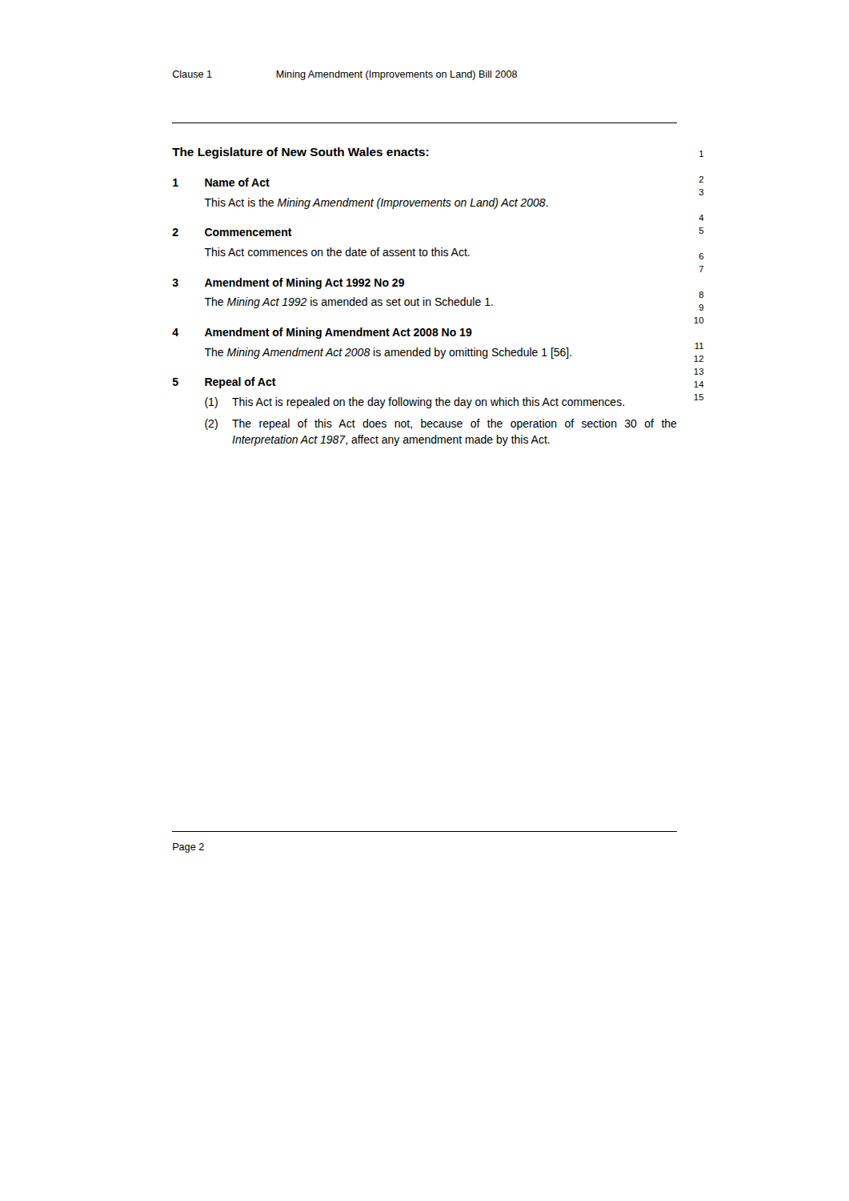Clause 1
Mining Amendment (Improvements on Land) Bill 2008
The Legislature of New South Wales enacts:
1
Name of Act
This Act is the Mining Amendment (Improvements on Land) Act 2008.
2
Commencement
This Act commences on the date of assent to this Act.
3
Amendment of Mining Act 1992 No 29
The Mining Act 1992 is amended as set out in Schedule 1.
4
Amendment of Mining Amendment Act 2008 No 19
The Mining Amendment Act 2008 is amended by omitting Schedule 1 [56].
5
Repeal of Act
(1)
This Act is repealed on the day following the day on which this Act commences.
(2)
The repeal of this Act does not, because of the operation of section 30 of the Interpretation Act 1987, affect any amendment made by this Act.
1
2
3
4
5
6
7
8
9
10
11
12
13
14
15
Page 2